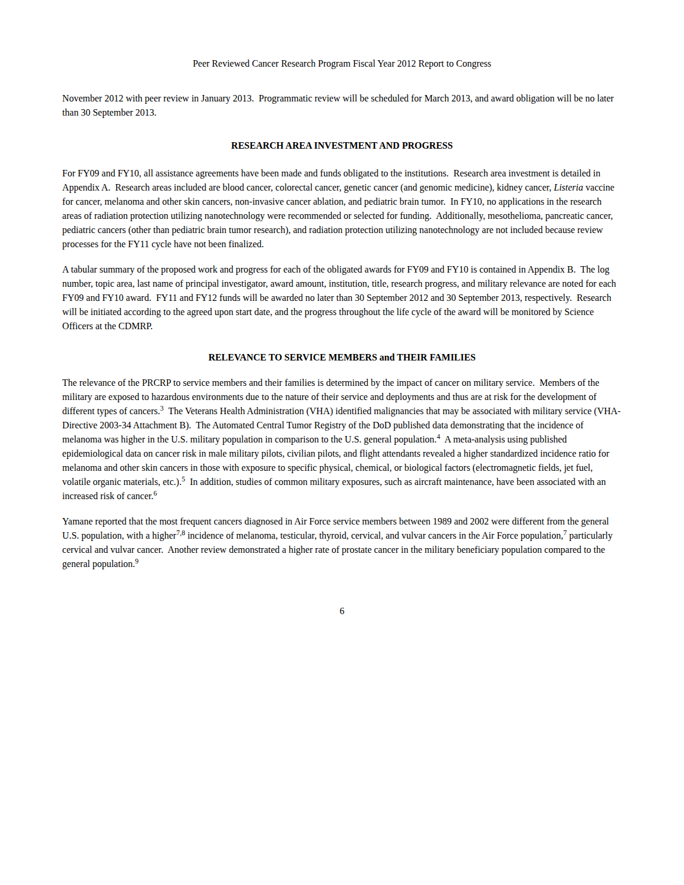Peer Reviewed Cancer Research Program Fiscal Year 2012 Report to Congress
November 2012 with peer review in January 2013. Programmatic review will be scheduled for March 2013, and award obligation will be no later than 30 September 2013.
Research Area Investment and Progress
For FY09 and FY10, all assistance agreements have been made and funds obligated to the institutions. Research area investment is detailed in Appendix A. Research areas included are blood cancer, colorectal cancer, genetic cancer (and genomic medicine), kidney cancer, Listeria vaccine for cancer, melanoma and other skin cancers, non-invasive cancer ablation, and pediatric brain tumor. In FY10, no applications in the research areas of radiation protection utilizing nanotechnology were recommended or selected for funding. Additionally, mesothelioma, pancreatic cancer, pediatric cancers (other than pediatric brain tumor research), and radiation protection utilizing nanotechnology are not included because review processes for the FY11 cycle have not been finalized.
A tabular summary of the proposed work and progress for each of the obligated awards for FY09 and FY10 is contained in Appendix B. The log number, topic area, last name of principal investigator, award amount, institution, title, research progress, and military relevance are noted for each FY09 and FY10 award. FY11 and FY12 funds will be awarded no later than 30 September 2012 and 30 September 2013, respectively. Research will be initiated according to the agreed upon start date, and the progress throughout the life cycle of the award will be monitored by Science Officers at the CDMRP.
RELEVANCE TO SERVICE MEMBERS and THEIR FAMILIES
The relevance of the PRCRP to service members and their families is determined by the impact of cancer on military service. Members of the military are exposed to hazardous environments due to the nature of their service and deployments and thus are at risk for the development of different types of cancers.3 The Veterans Health Administration (VHA) identified malignancies that may be associated with military service (VHA-Directive 2003-34 Attachment B). The Automated Central Tumor Registry of the DoD published data demonstrating that the incidence of melanoma was higher in the U.S. military population in comparison to the U.S. general population.4 A meta-analysis using published epidemiological data on cancer risk in male military pilots, civilian pilots, and flight attendants revealed a higher standardized incidence ratio for melanoma and other skin cancers in those with exposure to specific physical, chemical, or biological factors (electromagnetic fields, jet fuel, volatile organic materials, etc.).5 In addition, studies of common military exposures, such as aircraft maintenance, have been associated with an increased risk of cancer.6
Yamane reported that the most frequent cancers diagnosed in Air Force service members between 1989 and 2002 were different from the general U.S. population, with a higher7,8 incidence of melanoma, testicular, thyroid, cervical, and vulvar cancers in the Air Force population,7 particularly cervical and vulvar cancer. Another review demonstrated a higher rate of prostate cancer in the military beneficiary population compared to the general population.9
6